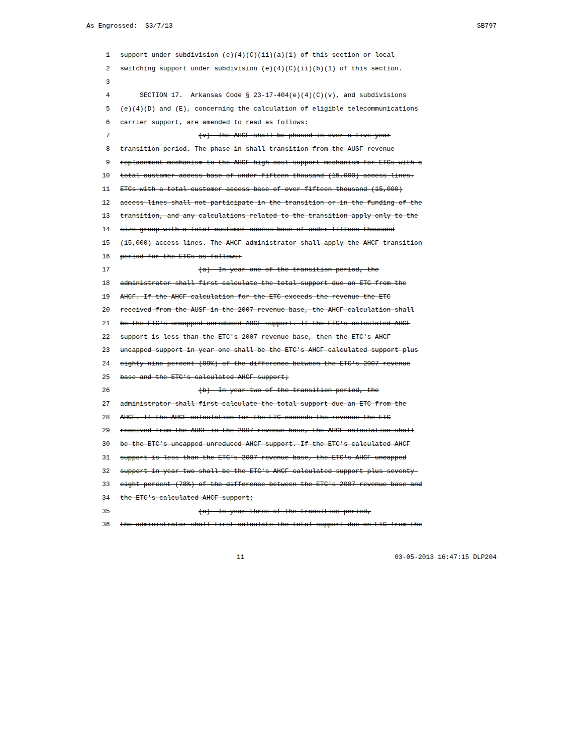As Engrossed: S3/7/13 SB797
| 1 | support under subdivision (e)(4)(C)(ii)(a)(1) of this section or local |
| 2 | switching support under subdivision (e)(4)(C)(ii)(b)(1) of this section. |
| 3 | |
| 4 | SECTION 17. Arkansas Code § 23-17-404(e)(4)(C)(v), and subdivisions |
| 5 | (e)(4)(D) and (E), concerning the calculation of eligible telecommunications |
| 6 | carrier support, are amended to read as follows: |
| 7 | (v) The AHCF shall be phased in over a five-year |
| 8 | transition period. The phase-in shall transition from the AUSF revenue |
| 9 | replacement mechanism to the AHCF high-cost support mechanism for ETCs with a |
| 10 | total customer access base of under fifteen thousand (15,000) access lines. |
| 11 | ETCs with a total customer access base of over fifteen thousand (15,000) |
| 12 | access lines shall not participate in the transition or in the funding of the |
| 13 | transition, and any calculations related to the transition apply only to the |
| 14 | size group with a total customer access base of under fifteen thousand |
| 15 | (15,000) access lines. The AHCF administrator shall apply the AHCF transition |
| 16 | period for the ETCs as follows: |
| 17 | (a) In year one of the transition period, the |
| 18 | administrator shall first calculate the total support due an ETC from the |
| 19 | AHCF. If the AHCF calculation for the ETC exceeds the revenue the ETC |
| 20 | received from the AUSF in the 2007 revenue base, the AHCF calculation shall |
| 21 | be the ETC's uncapped unreduced AHCF support. If the ETC's calculated AHCF |
| 22 | support is less than the ETC's 2007 revenue base, then the ETC's AHCF |
| 23 | uncapped support in year one shall be the ETC's AHCF calculated support plus |
| 24 | eighty-nine percent (89%) of the difference between the ETC's 2007 revenue |
| 25 | base and the ETC's calculated AHCF support; |
| 26 | (b) In year two of the transition period, the |
| 27 | administrator shall first calculate the total support due an ETC from the |
| 28 | AHCF. If the AHCF calculation for the ETC exceeds the revenue the ETC |
| 29 | received from the AUSF in the 2007 revenue base, the AHCF calculation shall |
| 30 | be the ETC's uncapped unreduced AHCF support. If the ETC's calculated AHCF |
| 31 | support is less than the ETC's 2007 revenue base, the ETC's AHCF uncapped |
| 32 | support in year two shall be the ETC's AHCF calculated support plus seventy- |
| 33 | eight percent (78%) of the difference between the ETC's 2007 revenue base and |
| 34 | the ETC's calculated AHCF support; |
| 35 | (c) In year three of the transition period, |
| 36 | the administrator shall first calculate the total support due an ETC from the |
11 03-05-2013 16:47:15 DLP204